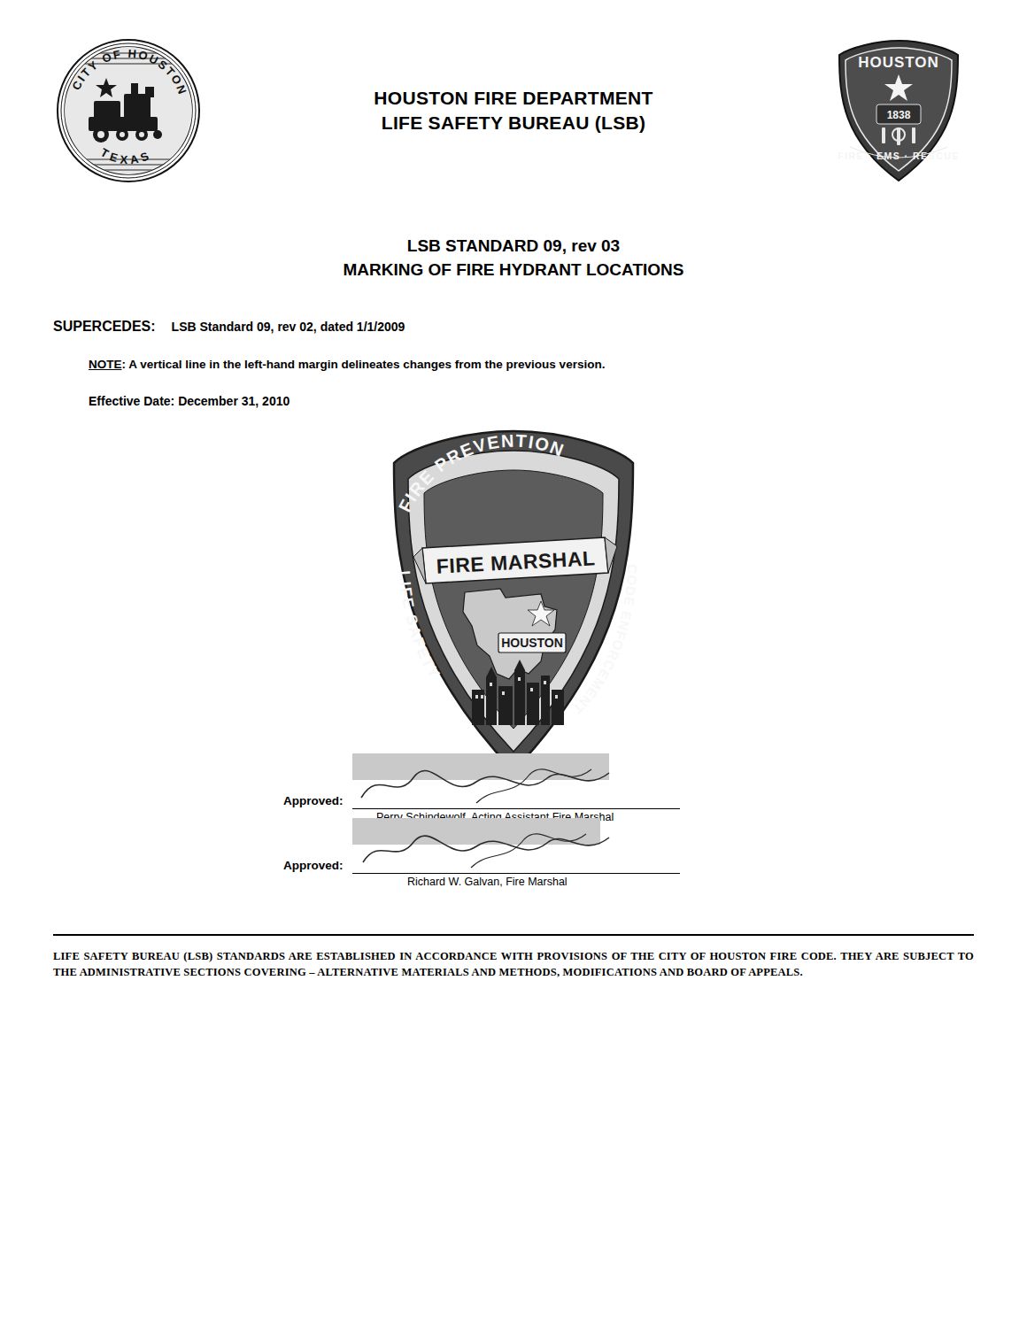CITY OF HOUSTON TEXAS
HOUSTON FIRE DEPARTMENT
LIFE SAFETY BUREAU (LSB)
HOUSTON 1838 FIRE · EMS · RESCUE
LSB STANDARD 09, rev 03
MARKING OF FIRE HYDRANT LOCATIONS
SUPERCEDES: LSB Standard 09, rev 02, dated 1/1/2009
NOTE: A vertical line in the left-hand margin delineates changes from the previous version.
Effective Date: December 31, 2010
FIRE PREVENTION LIFE SAFETY CODE ENFORCEMENT FIRE MARSHAL HOUSTON
Approved:
Perry Schindewolf, Acting Assistant Fire Marshal
Approved:
Richard W. Galvan, Fire Marshal
LIFE SAFETY BUREAU (LSB) STANDARDS ARE ESTABLISHED IN ACCORDANCE WITH PROVISIONS OF THE CITY OF HOUSTON FIRE CODE. THEY ARE SUBJECT TO THE ADMINISTRATIVE SECTIONS COVERING – ALTERNATIVE MATERIALS AND METHODS, MODIFICATIONS AND BOARD OF APPEALS.